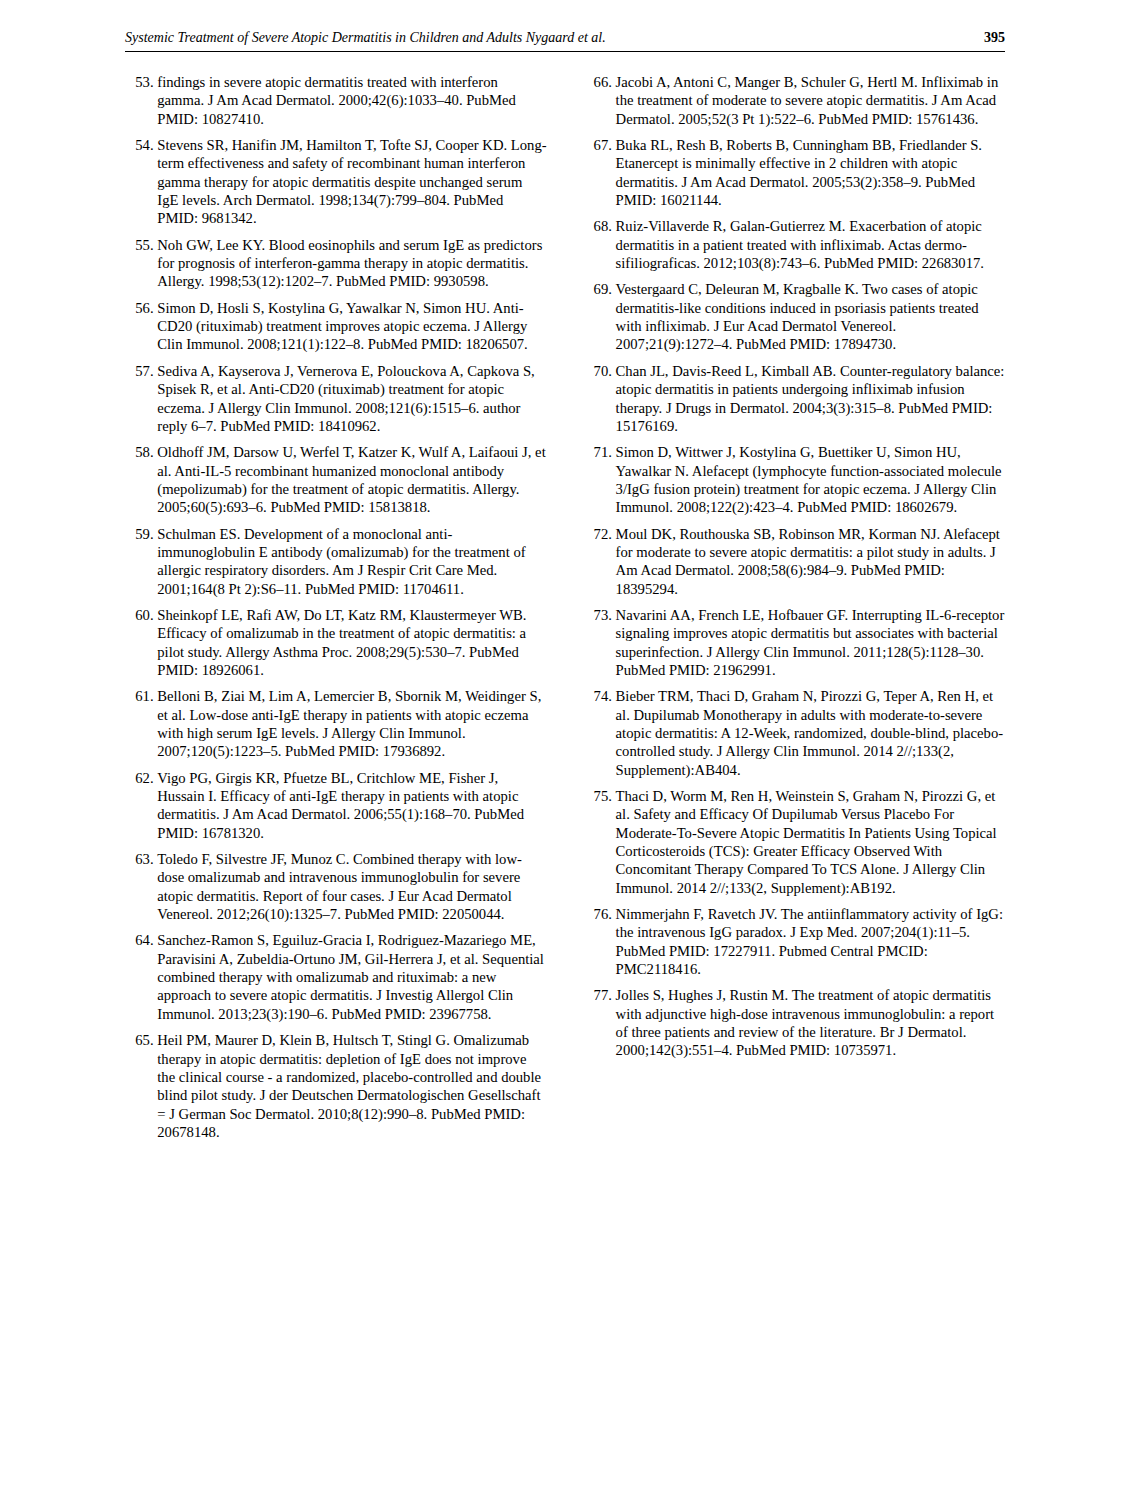395 Systemic Treatment of Severe Atopic Dermatitis in Children and Adults Nygaard et al.
findings in severe atopic dermatitis treated with interferon gamma. J Am Acad Dermatol. 2000;42(6):1033–40. PubMed PMID: 10827410.
Stevens SR, Hanifin JM, Hamilton T, Tofte SJ, Cooper KD. Long-term effectiveness and safety of recombinant human interferon gamma therapy for atopic dermatitis despite unchanged serum IgE levels. Arch Dermatol. 1998;134(7):799–804. PubMed PMID: 9681342.
Noh GW, Lee KY. Blood eosinophils and serum IgE as predictors for prognosis of interferon-gamma therapy in atopic dermatitis. Allergy. 1998;53(12):1202–7. PubMed PMID: 9930598.
Simon D, Hosli S, Kostylina G, Yawalkar N, Simon HU. Anti-CD20 (rituximab) treatment improves atopic eczema. J Allergy Clin Immunol. 2008;121(1):122–8. PubMed PMID: 18206507.
Sediva A, Kayserova J, Vernerova E, Polouckova A, Capkova S, Spisek R, et al. Anti-CD20 (rituximab) treatment for atopic eczema. J Allergy Clin Immunol. 2008;121(6):1515–6. author reply 6–7. PubMed PMID: 18410962.
Oldhoff JM, Darsow U, Werfel T, Katzer K, Wulf A, Laifaoui J, et al. Anti-IL-5 recombinant humanized monoclonal antibody (mepolizumab) for the treatment of atopic dermatitis. Allergy. 2005;60(5):693–6. PubMed PMID: 15813818.
Schulman ES. Development of a monoclonal anti-immunoglobulin E antibody (omalizumab) for the treatment of allergic respiratory disorders. Am J Respir Crit Care Med. 2001;164(8 Pt 2):S6–11. PubMed PMID: 11704611.
Sheinkopf LE, Rafi AW, Do LT, Katz RM, Klaustermeyer WB. Efficacy of omalizumab in the treatment of atopic dermatitis: a pilot study. Allergy Asthma Proc. 2008;29(5):530–7. PubMed PMID: 18926061.
Belloni B, Ziai M, Lim A, Lemercier B, Sbornik M, Weidinger S, et al. Low-dose anti-IgE therapy in patients with atopic eczema with high serum IgE levels. J Allergy Clin Immunol. 2007;120(5):1223–5. PubMed PMID: 17936892.
Vigo PG, Girgis KR, Pfuetze BL, Critchlow ME, Fisher J, Hussain I. Efficacy of anti-IgE therapy in patients with atopic dermatitis. J Am Acad Dermatol. 2006;55(1):168–70. PubMed PMID: 16781320.
Toledo F, Silvestre JF, Munoz C. Combined therapy with low-dose omalizumab and intravenous immunoglobulin for severe atopic dermatitis. Report of four cases. J Eur Acad Dermatol Venereol. 2012;26(10):1325–7. PubMed PMID: 22050044.
Sanchez-Ramon S, Eguiluz-Gracia I, Rodriguez-Mazariego ME, Paravisini A, Zubeldia-Ortuno JM, Gil-Herrera J, et al. Sequential combined therapy with omalizumab and rituximab: a new approach to severe atopic dermatitis. J Investig Allergol Clin Immunol. 2013;23(3):190–6. PubMed PMID: 23967758.
Heil PM, Maurer D, Klein B, Hultsch T, Stingl G. Omalizumab therapy in atopic dermatitis: depletion of IgE does not improve the clinical course - a randomized, placebo-controlled and double blind pilot study. J der Deutschen Dermatologischen Gesellschaft = J German Soc Dermatol. 2010;8(12):990–8. PubMed PMID: 20678148.
Jacobi A, Antoni C, Manger B, Schuler G, Hertl M. Infliximab in the treatment of moderate to severe atopic dermatitis. J Am Acad Dermatol. 2005;52(3 Pt 1):522–6. PubMed PMID: 15761436.
Buka RL, Resh B, Roberts B, Cunningham BB, Friedlander S. Etanercept is minimally effective in 2 children with atopic dermatitis. J Am Acad Dermatol. 2005;53(2):358–9. PubMed PMID: 16021144.
Ruiz-Villaverde R, Galan-Gutierrez M. Exacerbation of atopic dermatitis in a patient treated with infliximab. Actas dermo-sifiliograficas. 2012;103(8):743–6. PubMed PMID: 22683017.
Vestergaard C, Deleuran M, Kragballe K. Two cases of atopic dermatitis-like conditions induced in psoriasis patients treated with infliximab. J Eur Acad Dermatol Venereol. 2007;21(9):1272–4. PubMed PMID: 17894730.
Chan JL, Davis-Reed L, Kimball AB. Counter-regulatory balance: atopic dermatitis in patients undergoing infliximab infusion therapy. J Drugs in Dermatol. 2004;3(3):315–8. PubMed PMID: 15176169.
Simon D, Wittwer J, Kostylina G, Buettiker U, Simon HU, Yawalkar N. Alefacept (lymphocyte function-associated molecule 3/IgG fusion protein) treatment for atopic eczema. J Allergy Clin Immunol. 2008;122(2):423–4. PubMed PMID: 18602679.
Moul DK, Routhouska SB, Robinson MR, Korman NJ. Alefacept for moderate to severe atopic dermatitis: a pilot study in adults. J Am Acad Dermatol. 2008;58(6):984–9. PubMed PMID: 18395294.
Navarini AA, French LE, Hofbauer GF. Interrupting IL-6-receptor signaling improves atopic dermatitis but associates with bacterial superinfection. J Allergy Clin Immunol. 2011;128(5):1128–30. PubMed PMID: 21962991.
Bieber TRM, Thaci D, Graham N, Pirozzi G, Teper A, Ren H, et al. Dupilumab Monotherapy in adults with moderate-to-severe atopic dermatitis: A 12-Week, randomized, double-blind, placebo-controlled study. J Allergy Clin Immunol. 2014 2//;133(2, Supplement):AB404.
Thaci D, Worm M, Ren H, Weinstein S, Graham N, Pirozzi G, et al. Safety and Efficacy Of Dupilumab Versus Placebo For Moderate-To-Severe Atopic Dermatitis In Patients Using Topical Corticosteroids (TCS): Greater Efficacy Observed With Concomitant Therapy Compared To TCS Alone. J Allergy Clin Immunol. 2014 2//;133(2, Supplement):AB192.
Nimmerjahn F, Ravetch JV. The antiinflammatory activity of IgG: the intravenous IgG paradox. J Exp Med. 2007;204(1):11–5. PubMed PMID: 17227911. Pubmed Central PMCID: PMC2118416.
Jolles S, Hughes J, Rustin M. The treatment of atopic dermatitis with adjunctive high-dose intravenous immunoglobulin: a report of three patients and review of the literature. Br J Dermatol. 2000;142(3):551–4. PubMed PMID: 10735971.